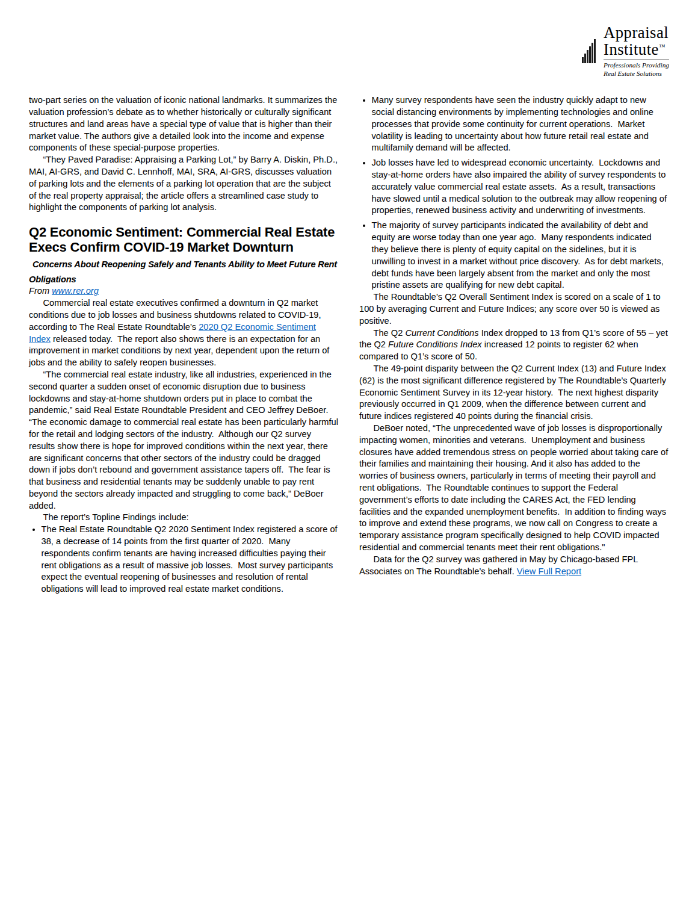Appraisal
Institute™
Professionals Providing
Real Estate Solutions
two-part series on the valuation of iconic national landmarks. It summarizes the valuation profession’s debate as to whether historically or culturally significant structures and land areas have a special type of value that is higher than their market value. The authors give a detailed look into the income and expense components of these special-purpose properties.
“They Paved Paradise: Appraising a Parking Lot,” by Barry A. Diskin, Ph.D., MAI, AI-GRS, and David C. Lennhoff, MAI, SRA, AI-GRS, discusses valuation of parking lots and the elements of a parking lot operation that are the subject of the real property appraisal; the article offers a streamlined case study to highlight the components of parking lot analysis.
Q2 Economic Sentiment: Commercial Real Estate Execs Confirm COVID-19 Market Downturn Concerns About Reopening Safely and Tenants Ability to Meet Future Rent Obligations
From www.rer.org
Commercial real estate executives confirmed a downturn in Q2 market conditions due to job losses and business shutdowns related to COVID-19, according to The Real Estate Roundtable’s 2020 Q2 Economic Sentiment Index released today. The report also shows there is an expectation for an improvement in market conditions by next year, dependent upon the return of jobs and the ability to safely reopen businesses.
“The commercial real estate industry, like all industries, experienced in the second quarter a sudden onset of economic disruption due to business lockdowns and stay-at-home shutdown orders put in place to combat the pandemic,” said Real Estate Roundtable President and CEO Jeffrey DeBoer. “The economic damage to commercial real estate has been particularly harmful for the retail and lodging sectors of the industry. Although our Q2 survey results show there is hope for improved conditions within the next year, there are significant concerns that other sectors of the industry could be dragged down if jobs don’t rebound and government assistance tapers off. The fear is that business and residential tenants may be suddenly unable to pay rent beyond the sectors already impacted and struggling to come back,” DeBoer added.
The report’s Topline Findings include:
The Real Estate Roundtable Q2 2020 Sentiment Index registered a score of 38, a decrease of 14 points from the first quarter of 2020. Many respondents confirm tenants are having increased difficulties paying their rent obligations as a result of massive job losses. Most survey participants expect the eventual reopening of businesses and resolution of rental obligations will lead to improved real estate market conditions.
Many survey respondents have seen the industry quickly adapt to new social distancing environments by implementing technologies and online processes that provide some continuity for current operations. Market volatility is leading to uncertainty about how future retail real estate and multifamily demand will be affected.
Job losses have led to widespread economic uncertainty. Lockdowns and stay-at-home orders have also impaired the ability of survey respondents to accurately value commercial real estate assets. As a result, transactions have slowed until a medical solution to the outbreak may allow reopening of properties, renewed business activity and underwriting of investments.
The majority of survey participants indicated the availability of debt and equity are worse today than one year ago. Many respondents indicated they believe there is plenty of equity capital on the sidelines, but it is unwilling to invest in a market without price discovery. As for debt markets, debt funds have been largely absent from the market and only the most pristine assets are qualifying for new debt capital.
The Roundtable’s Q2 Overall Sentiment Index is scored on a scale of 1 to 100 by averaging Current and Future Indices; any score over 50 is viewed as positive.
The Q2 Current Conditions Index dropped to 13 from Q1’s score of 55 – yet the Q2 Future Conditions Index increased 12 points to register 62 when compared to Q1’s score of 50.
The 49-point disparity between the Q2 Current Index (13) and Future Index (62) is the most significant difference registered by The Roundtable’s Quarterly Economic Sentiment Survey in its 12-year history. The next highest disparity previously occurred in Q1 2009, when the difference between current and future indices registered 40 points during the financial crisis.
DeBoer noted, “The unprecedented wave of job losses is disproportionally impacting women, minorities and veterans. Unemployment and business closures have added tremendous stress on people worried about taking care of their families and maintaining their housing. And it also has added to the worries of business owners, particularly in terms of meeting their payroll and rent obligations. The Roundtable continues to support the Federal government’s efforts to date including the CARES Act, the FED lending facilities and the expanded unemployment benefits. In addition to finding ways to improve and extend these programs, we now call on Congress to create a temporary assistance program specifically designed to help COVID impacted residential and commercial tenants meet their rent obligations."
Data for the Q2 survey was gathered in May by Chicago-based FPL Associates on The Roundtable’s behalf. View Full Report